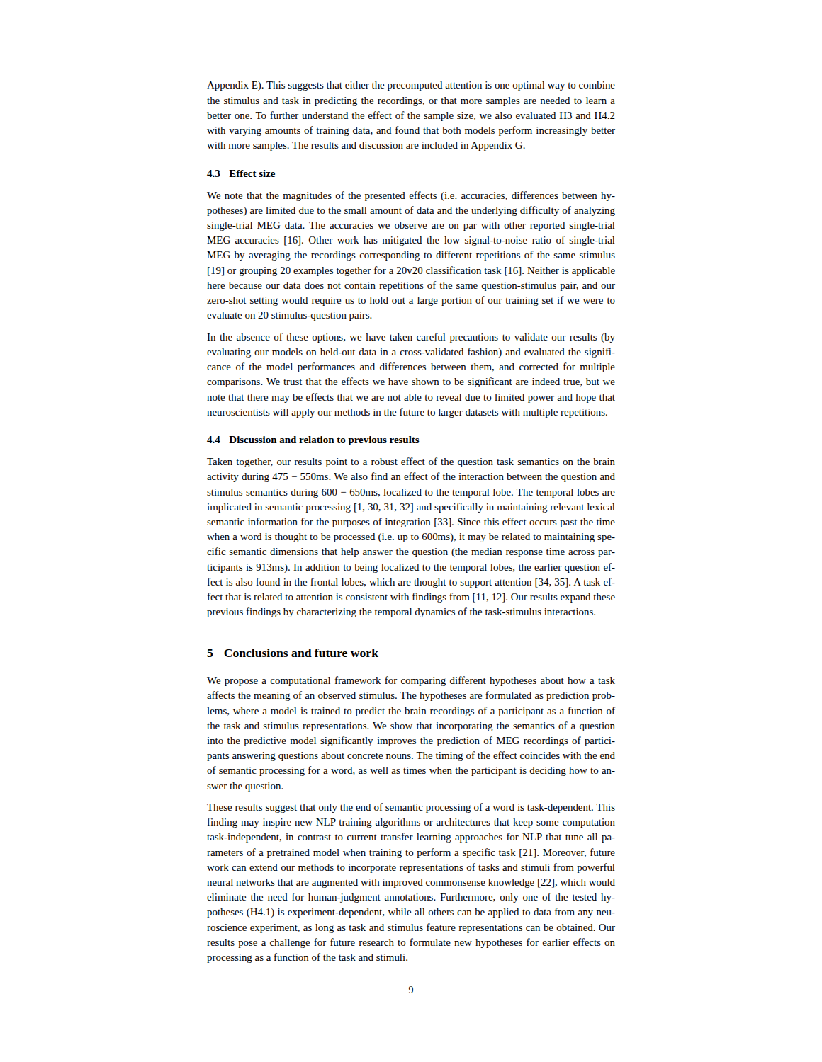Appendix E). This suggests that either the precomputed attention is one optimal way to combine the stimulus and task in predicting the recordings, or that more samples are needed to learn a better one. To further understand the effect of the sample size, we also evaluated H3 and H4.2 with varying amounts of training data, and found that both models perform increasingly better with more samples. The results and discussion are included in Appendix G.
4.3 Effect size
We note that the magnitudes of the presented effects (i.e. accuracies, differences between hypotheses) are limited due to the small amount of data and the underlying difficulty of analyzing single-trial MEG data. The accuracies we observe are on par with other reported single-trial MEG accuracies [16]. Other work has mitigated the low signal-to-noise ratio of single-trial MEG by averaging the recordings corresponding to different repetitions of the same stimulus [19] or grouping 20 examples together for a 20v20 classification task [16]. Neither is applicable here because our data does not contain repetitions of the same question-stimulus pair, and our zero-shot setting would require us to hold out a large portion of our training set if we were to evaluate on 20 stimulus-question pairs.
In the absence of these options, we have taken careful precautions to validate our results (by evaluating our models on held-out data in a cross-validated fashion) and evaluated the significance of the model performances and differences between them, and corrected for multiple comparisons. We trust that the effects we have shown to be significant are indeed true, but we note that there may be effects that we are not able to reveal due to limited power and hope that neuroscientists will apply our methods in the future to larger datasets with multiple repetitions.
4.4 Discussion and relation to previous results
Taken together, our results point to a robust effect of the question task semantics on the brain activity during 475 − 550ms. We also find an effect of the interaction between the question and stimulus semantics during 600 − 650ms, localized to the temporal lobe. The temporal lobes are implicated in semantic processing [1, 30, 31, 32] and specifically in maintaining relevant lexical semantic information for the purposes of integration [33]. Since this effect occurs past the time when a word is thought to be processed (i.e. up to 600ms), it may be related to maintaining specific semantic dimensions that help answer the question (the median response time across participants is 913ms). In addition to being localized to the temporal lobes, the earlier question effect is also found in the frontal lobes, which are thought to support attention [34, 35]. A task effect that is related to attention is consistent with findings from [11, 12]. Our results expand these previous findings by characterizing the temporal dynamics of the task-stimulus interactions.
5 Conclusions and future work
We propose a computational framework for comparing different hypotheses about how a task affects the meaning of an observed stimulus. The hypotheses are formulated as prediction problems, where a model is trained to predict the brain recordings of a participant as a function of the task and stimulus representations. We show that incorporating the semantics of a question into the predictive model significantly improves the prediction of MEG recordings of participants answering questions about concrete nouns. The timing of the effect coincides with the end of semantic processing for a word, as well as times when the participant is deciding how to answer the question.
These results suggest that only the end of semantic processing of a word is task-dependent. This finding may inspire new NLP training algorithms or architectures that keep some computation task-independent, in contrast to current transfer learning approaches for NLP that tune all parameters of a pretrained model when training to perform a specific task [21]. Moreover, future work can extend our methods to incorporate representations of tasks and stimuli from powerful neural networks that are augmented with improved commonsense knowledge [22], which would eliminate the need for human-judgment annotations. Furthermore, only one of the tested hypotheses (H4.1) is experiment-dependent, while all others can be applied to data from any neuroscience experiment, as long as task and stimulus feature representations can be obtained. Our results pose a challenge for future research to formulate new hypotheses for earlier effects on processing as a function of the task and stimuli.
9